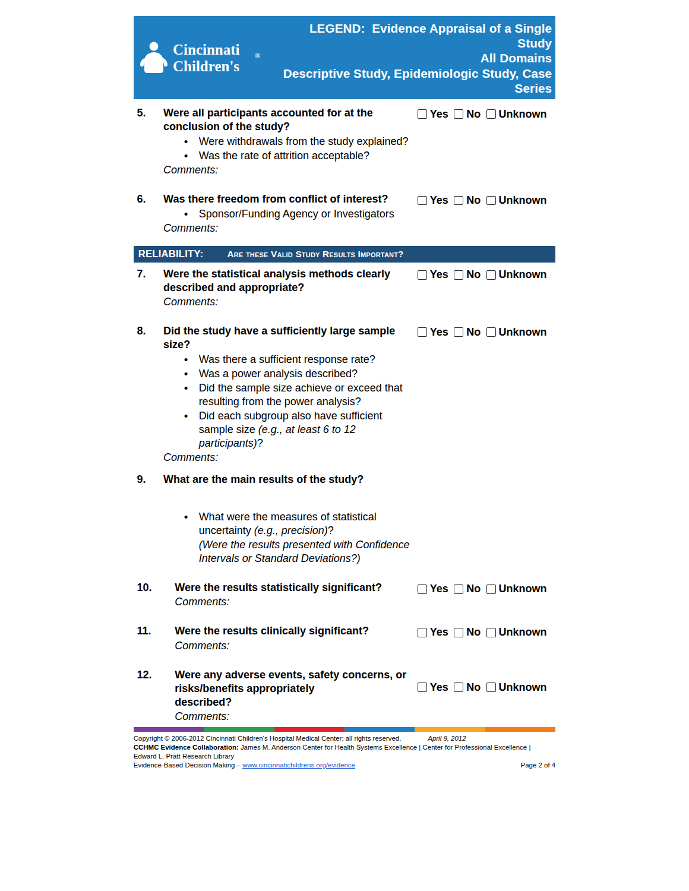Cincinnati Children's ®
LEGEND: Evidence Appraisal of a Single Study All Domains Descriptive Study, Epidemiologic Study, Case Series
5.
Were all participants accounted for at the conclusion of the study?
Were withdrawals from the study explained?
Was the rate of attrition acceptable?
Comments:
Yes No Unknown
6.
Was there freedom from conflict of interest?
Sponsor/Funding Agency or Investigators
Comments:
Yes No Unknown
Reliability: Are these Valid Study Results Important?
7.
Were the statistical analysis methods clearly described and appropriate?
Comments:
Yes No Unknown
8.
Did the study have a sufficiently large sample size?
Was there a sufficient response rate?
Was a power analysis described?
Did the sample size achieve or exceed that resulting from the power analysis?
Did each subgroup also have sufficient sample size (e.g., at least 6 to 12 participants)?
Comments:
Yes No Unknown
9.
What are the main results of the study?
What were the measures of statistical uncertainty (e.g., precision)?
(Were the results presented with Confidence Intervals or Standard Deviations?)
10.
Were the results statistically significant?
Comments:
Yes No Unknown
11.
Were the results clinically significant?
Comments:
Yes No Unknown
12.
Were any adverse events, safety concerns, or risks/benefits appropriately
described?
Comments:
Yes No Unknown
Copyright © 2006-2012 Cincinnati Children's Hospital Medical Center; all rights reserved.
April 9, 2012
CCHMC Evidence Collaboration: James M. Anderson Center for Health Systems Excellence | Center for Professional Excellence | Edward L. Pratt Research Library
Evidence-Based Decision Making – www.cincinnatichildrens.org/evidence
Page 2 of 4